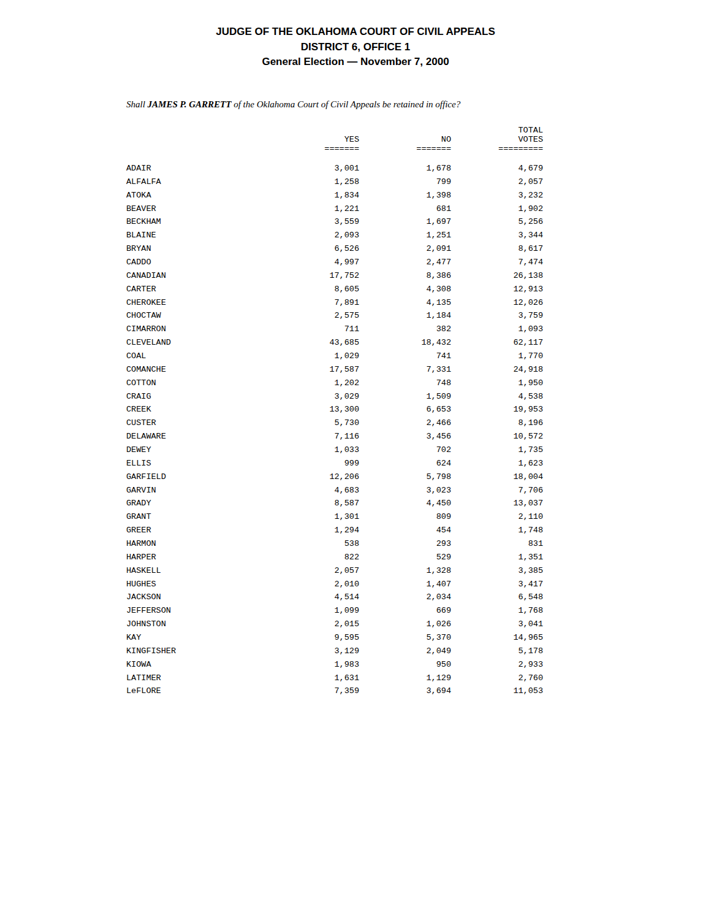JUDGE OF THE OKLAHOMA COURT OF CIVIL APPEALS DISTRICT 6, OFFICE 1 General Election — November 7, 2000
Shall JAMES P. GARRETT of the Oklahoma Court of Civil Appeals be retained in office?
| | | | TOTAL |
| --- | --- | --- | --- |
| | YES | NO | VOTES |
| | ======= | ======= | ========= |
| ADAIR | 3,001 | 1,678 | 4,679 |
| ALFALFA | 1,258 | 799 | 2,057 |
| ATOKA | 1,834 | 1,398 | 3,232 |
| BEAVER | 1,221 | 681 | 1,902 |
| BECKHAM | 3,559 | 1,697 | 5,256 |
| BLAINE | 2,093 | 1,251 | 3,344 |
| BRYAN | 6,526 | 2,091 | 8,617 |
| CADDO | 4,997 | 2,477 | 7,474 |
| CANADIAN | 17,752 | 8,386 | 26,138 |
| CARTER | 8,605 | 4,308 | 12,913 |
| CHEROKEE | 7,891 | 4,135 | 12,026 |
| CHOCTAW | 2,575 | 1,184 | 3,759 |
| CIMARRON | 711 | 382 | 1,093 |
| CLEVELAND | 43,685 | 18,432 | 62,117 |
| COAL | 1,029 | 741 | 1,770 |
| COMANCHE | 17,587 | 7,331 | 24,918 |
| COTTON | 1,202 | 748 | 1,950 |
| CRAIG | 3,029 | 1,509 | 4,538 |
| CREEK | 13,300 | 6,653 | 19,953 |
| CUSTER | 5,730 | 2,466 | 8,196 |
| DELAWARE | 7,116 | 3,456 | 10,572 |
| DEWEY | 1,033 | 702 | 1,735 |
| ELLIS | 999 | 624 | 1,623 |
| GARFIELD | 12,206 | 5,798 | 18,004 |
| GARVIN | 4,683 | 3,023 | 7,706 |
| GRADY | 8,587 | 4,450 | 13,037 |
| GRANT | 1,301 | 809 | 2,110 |
| GREER | 1,294 | 454 | 1,748 |
| HARMON | 538 | 293 | 831 |
| HARPER | 822 | 529 | 1,351 |
| HASKELL | 2,057 | 1,328 | 3,385 |
| HUGHES | 2,010 | 1,407 | 3,417 |
| JACKSON | 4,514 | 2,034 | 6,548 |
| JEFFERSON | 1,099 | 669 | 1,768 |
| JOHNSTON | 2,015 | 1,026 | 3,041 |
| KAY | 9,595 | 5,370 | 14,965 |
| KINGFISHER | 3,129 | 2,049 | 5,178 |
| KIOWA | 1,983 | 950 | 2,933 |
| LATIMER | 1,631 | 1,129 | 2,760 |
| LeFLORE | 7,359 | 3,694 | 11,053 |